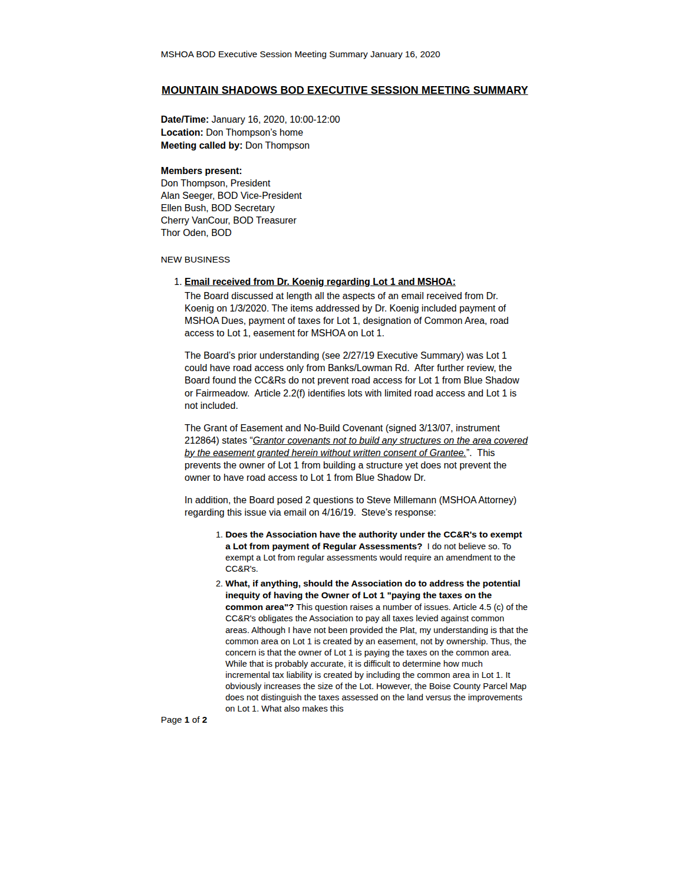MSHOA BOD Executive Session Meeting Summary January 16, 2020
MOUNTAIN SHADOWS BOD EXECUTIVE SESSION MEETING SUMMARY
Date/Time: January 16, 2020, 10:00-12:00
Location: Don Thompson’s home
Meeting called by: Don Thompson
Members present:
Don Thompson, President
Alan Seeger, BOD Vice-President
Ellen Bush, BOD Secretary
Cherry VanCour, BOD Treasurer
Thor Oden, BOD
NEW BUSINESS
Email received from Dr. Koenig regarding Lot 1 and MSHOA:
The Board discussed at length all the aspects of an email received from Dr. Koenig on 1/3/2020. The items addressed by Dr. Koenig included payment of MSHOA Dues, payment of taxes for Lot 1, designation of Common Area, road access to Lot 1, easement for MSHOA on Lot 1.
The Board’s prior understanding (see 2/27/19 Executive Summary) was Lot 1 could have road access only from Banks/Lowman Rd. After further review, the Board found the CC&Rs do not prevent road access for Lot 1 from Blue Shadow or Fairmeadow. Article 2.2(f) identifies lots with limited road access and Lot 1 is not included.
The Grant of Easement and No-Build Covenant (signed 3/13/07, instrument 212864) states “Grantor covenants not to build any structures on the area covered by the easement granted herein without written consent of Grantee.”. This prevents the owner of Lot 1 from building a structure yet does not prevent the owner to have road access to Lot 1 from Blue Shadow Dr.
In addition, the Board posed 2 questions to Steve Millemann (MSHOA Attorney) regarding this issue via email on 4/16/19. Steve’s response:
Does the Association have the authority under the CC&R's to exempt a Lot from payment of Regular Assessments? I do not believe so. To exempt a Lot from regular assessments would require an amendment to the CC&R's.
What, if anything, should the Association do to address the potential inequity of having the Owner of Lot 1 "paying the taxes on the common area"? This question raises a number of issues. Article 4.5 (c) of the CC&R's obligates the Association to pay all taxes levied against common areas. Although I have not been provided the Plat, my understanding is that the common area on Lot 1 is created by an easement, not by ownership. Thus, the concern is that the owner of Lot 1 is paying the taxes on the common area. While that is probably accurate, it is difficult to determine how much incremental tax liability is created by including the common area in Lot 1. It obviously increases the size of the Lot. However, the Boise County Parcel Map does not distinguish the taxes assessed on the land versus the improvements on Lot 1. What also makes this
Page 1 of 2